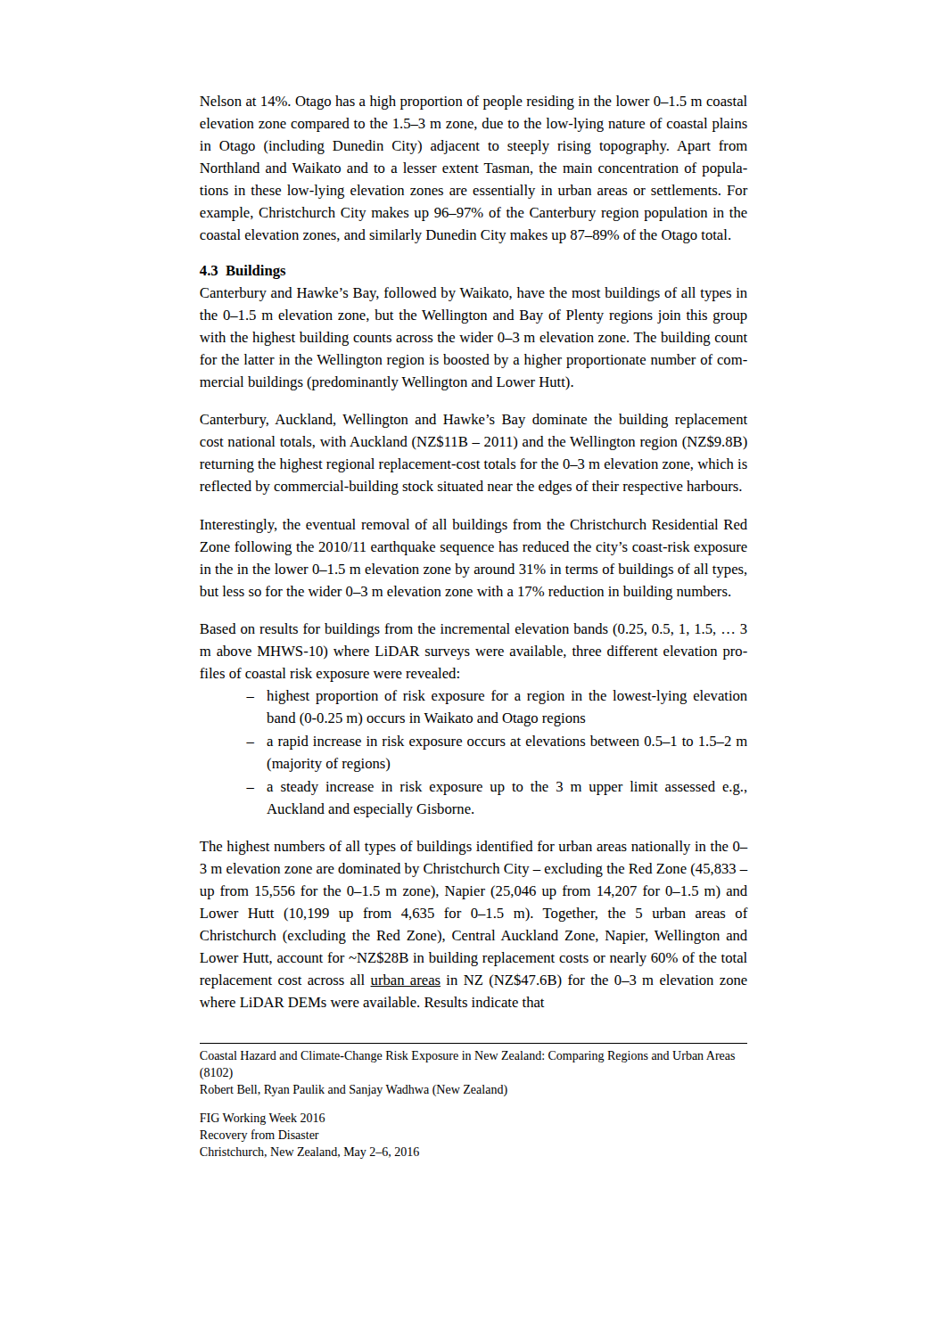Nelson at 14%. Otago has a high proportion of people residing in the lower 0–1.5 m coastal elevation zone compared to the 1.5–3 m zone, due to the low-lying nature of coastal plains in Otago (including Dunedin City) adjacent to steeply rising topography. Apart from Northland and Waikato and to a lesser extent Tasman, the main concentration of populations in these low-lying elevation zones are essentially in urban areas or settlements. For example, Christchurch City makes up 96–97% of the Canterbury region population in the coastal elevation zones, and similarly Dunedin City makes up 87–89% of the Otago total.
4.3 Buildings
Canterbury and Hawke’s Bay, followed by Waikato, have the most buildings of all types in the 0–1.5 m elevation zone, but the Wellington and Bay of Plenty regions join this group with the highest building counts across the wider 0–3 m elevation zone. The building count for the latter in the Wellington region is boosted by a higher proportionate number of commercial buildings (predominantly Wellington and Lower Hutt).
Canterbury, Auckland, Wellington and Hawke’s Bay dominate the building replacement cost national totals, with Auckland (NZ$11B – 2011) and the Wellington region (NZ$9.8B) returning the highest regional replacement-cost totals for the 0–3 m elevation zone, which is reflected by commercial-building stock situated near the edges of their respective harbours.
Interestingly, the eventual removal of all buildings from the Christchurch Residential Red Zone following the 2010/11 earthquake sequence has reduced the city’s coast-risk exposure in the in the lower 0–1.5 m elevation zone by around 31% in terms of buildings of all types, but less so for the wider 0–3 m elevation zone with a 17% reduction in building numbers.
Based on results for buildings from the incremental elevation bands (0.25, 0.5, 1, 1.5, … 3 m above MHWS-10) where LiDAR surveys were available, three different elevation profiles of coastal risk exposure were revealed:
highest proportion of risk exposure for a region in the lowest-lying elevation band (0-0.25 m) occurs in Waikato and Otago regions
a rapid increase in risk exposure occurs at elevations between 0.5–1 to 1.5–2 m (majority of regions)
a steady increase in risk exposure up to the 3 m upper limit assessed e.g., Auckland and especially Gisborne.
The highest numbers of all types of buildings identified for urban areas nationally in the 0–3 m elevation zone are dominated by Christchurch City – excluding the Red Zone (45,833 – up from 15,556 for the 0–1.5 m zone), Napier (25,046 up from 14,207 for 0–1.5 m) and Lower Hutt (10,199 up from 4,635 for 0–1.5 m). Together, the 5 urban areas of Christchurch (excluding the Red Zone), Central Auckland Zone, Napier, Wellington and Lower Hutt, account for ~NZ$28B in building replacement costs or nearly 60% of the total replacement cost across all urban areas in NZ (NZ$47.6B) for the 0–3 m elevation zone where LiDAR DEMs were available. Results indicate that
Coastal Hazard and Climate-Change Risk Exposure in New Zealand: Comparing Regions and Urban Areas (8102)
Robert Bell, Ryan Paulik and Sanjay Wadhwa (New Zealand)
FIG Working Week 2016
Recovery from Disaster
Christchurch, New Zealand, May 2–6, 2016